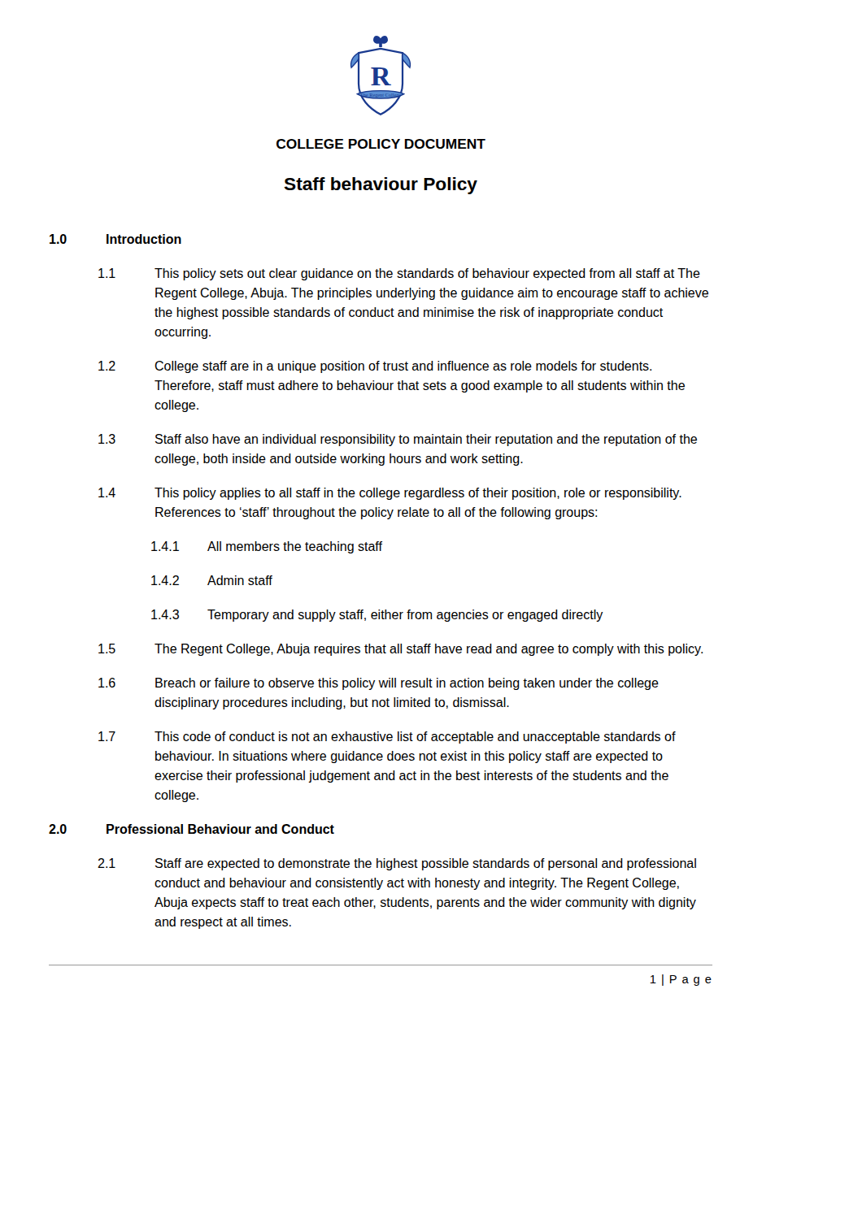R The Regent College
COLLEGE POLICY DOCUMENT
Staff behaviour Policy
1.0 Introduction
1.1 This policy sets out clear guidance on the standards of behaviour expected from all staff at The Regent College, Abuja. The principles underlying the guidance aim to encourage staff to achieve the highest possible standards of conduct and minimise the risk of inappropriate conduct occurring.
1.2 College staff are in a unique position of trust and influence as role models for students. Therefore, staff must adhere to behaviour that sets a good example to all students within the college.
1.3 Staff also have an individual responsibility to maintain their reputation and the reputation of the college, both inside and outside working hours and work setting.
1.4 This policy applies to all staff in the college regardless of their position, role or responsibility. References to ‘staff’ throughout the policy relate to all of the following groups:
1.4.1 All members the teaching staff
1.4.2 Admin staff
1.4.3 Temporary and supply staff, either from agencies or engaged directly
1.5 The Regent College, Abuja requires that all staff have read and agree to comply with this policy.
1.6 Breach or failure to observe this policy will result in action being taken under the college disciplinary procedures including, but not limited to, dismissal.
1.7 This code of conduct is not an exhaustive list of acceptable and unacceptable standards of behaviour. In situations where guidance does not exist in this policy staff are expected to exercise their professional judgement and act in the best interests of the students and the college.
2.0 Professional Behaviour and Conduct
2.1 Staff are expected to demonstrate the highest possible standards of personal and professional conduct and behaviour and consistently act with honesty and integrity. The Regent College, Abuja expects staff to treat each other, students, parents and the wider community with dignity and respect at all times.
1 | P a g e